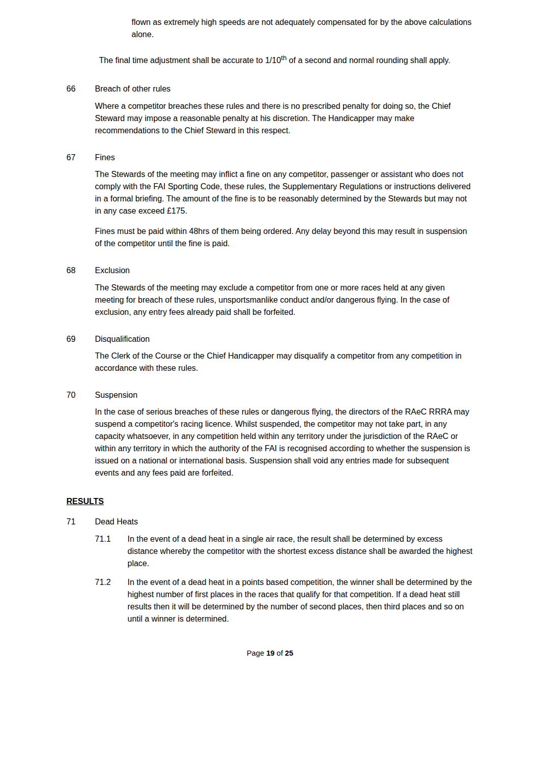flown as extremely high speeds are not adequately compensated for by the above calculations alone.
The final time adjustment shall be accurate to 1/10th of a second and normal rounding shall apply.
66 Breach of other rules
Where a competitor breaches these rules and there is no prescribed penalty for doing so, the Chief Steward may impose a reasonable penalty at his discretion. The Handicapper may make recommendations to the Chief Steward in this respect.
67 Fines
The Stewards of the meeting may inflict a fine on any competitor, passenger or assistant who does not comply with the FAI Sporting Code, these rules, the Supplementary Regulations or instructions delivered in a formal briefing. The amount of the fine is to be reasonably determined by the Stewards but may not in any case exceed £175.
Fines must be paid within 48hrs of them being ordered. Any delay beyond this may result in suspension of the competitor until the fine is paid.
68 Exclusion
The Stewards of the meeting may exclude a competitor from one or more races held at any given meeting for breach of these rules, unsportsmanlike conduct and/or dangerous flying. In the case of exclusion, any entry fees already paid shall be forfeited.
69 Disqualification
The Clerk of the Course or the Chief Handicapper may disqualify a competitor from any competition in accordance with these rules.
70 Suspension
In the case of serious breaches of these rules or dangerous flying, the directors of the RAeC RRRA may suspend a competitor's racing licence. Whilst suspended, the competitor may not take part, in any capacity whatsoever, in any competition held within any territory under the jurisdiction of the RAeC or within any territory in which the authority of the FAI is recognised according to whether the suspension is issued on a national or international basis. Suspension shall void any entries made for subsequent events and any fees paid are forfeited.
RESULTS
71 Dead Heats
71.1 In the event of a dead heat in a single air race, the result shall be determined by excess distance whereby the competitor with the shortest excess distance shall be awarded the highest place.
71.2 In the event of a dead heat in a points based competition, the winner shall be determined by the highest number of first places in the races that qualify for that competition. If a dead heat still results then it will be determined by the number of second places, then third places and so on until a winner is determined.
Page 19 of 25